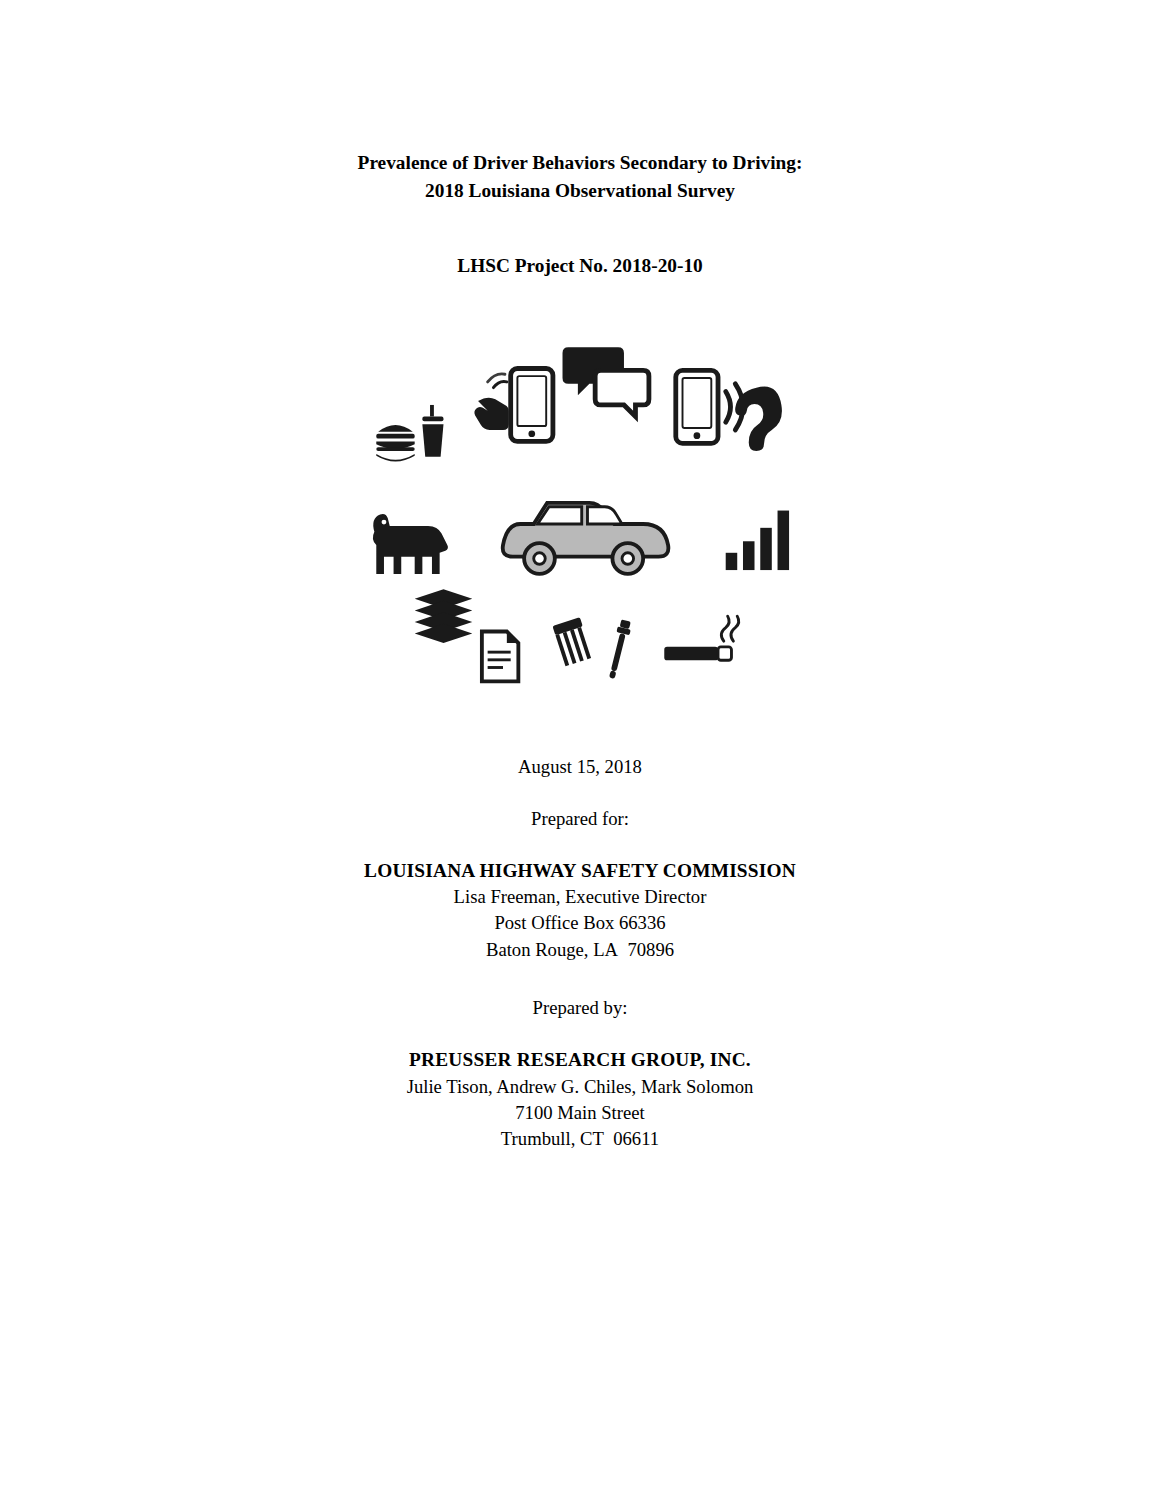Prevalence of Driver Behaviors Secondary to Driving:
2018 Louisiana Observational Survey
LHSC Project No. 2018-20-10
August 15, 2018
Prepared for:
LOUISIANA HIGHWAY SAFETY COMMISSION
Lisa Freeman, Executive Director
Post Office Box 66336
Baton Rouge, LA 70896
Prepared by:
PREUSSER RESEARCH GROUP, INC.
Julie Tison, Andrew G. Chiles, Mark Solomon
7100 Main Street
Trumbull, CT 06611